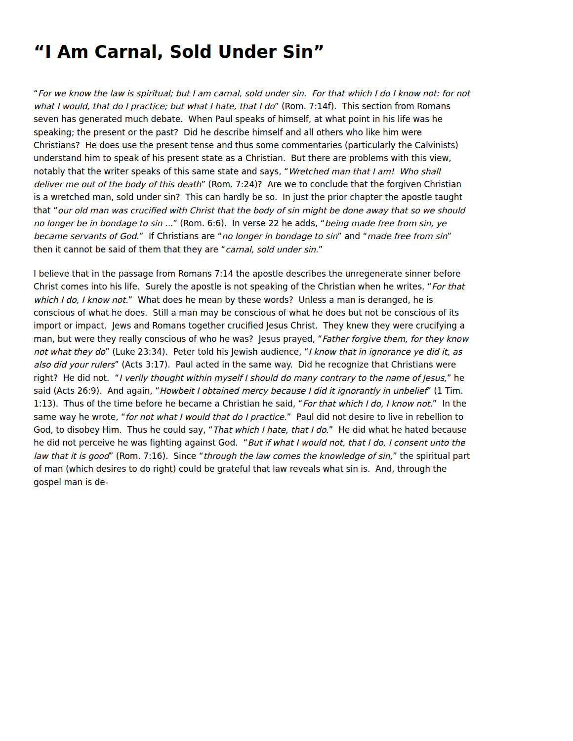“I Am Carnal, Sold Under Sin”
“For we know the law is spiritual; but I am carnal, sold under sin. For that which I do I know not: for not what I would, that do I practice; but what I hate, that I do” (Rom. 7:14f). This section from Romans seven has generated much debate. When Paul speaks of himself, at what point in his life was he speaking; the present or the past? Did he describe himself and all others who like him were Christians? He does use the present tense and thus some commentaries (particularly the Calvinists) understand him to speak of his present state as a Christian. But there are problems with this view, notably that the writer speaks of this same state and says, “Wretched man that I am! Who shall deliver me out of the body of this death” (Rom. 7:24)? Are we to conclude that the forgiven Christian is a wretched man, sold under sin? This can hardly be so. In just the prior chapter the apostle taught that “our old man was crucified with Christ that the body of sin might be done away that so we should no longer be in bondage to sin ...” (Rom. 6:6). In verse 22 he adds, “being made free from sin, ye became servants of God.” If Christians are “no longer in bondage to sin” and “made free from sin” then it cannot be said of them that they are “carnal, sold under sin.”
I believe that in the passage from Romans 7:14 the apostle describes the unregenerate sinner before Christ comes into his life. Surely the apostle is not speaking of the Christian when he writes, “For that which I do, I know not.” What does he mean by these words? Unless a man is deranged, he is conscious of what he does. Still a man may be conscious of what he does but not be conscious of its import or impact. Jews and Romans together crucified Jesus Christ. They knew they were crucifying a man, but were they really conscious of who he was? Jesus prayed, “Father forgive them, for they know not what they do” (Luke 23:34). Peter told his Jewish audience, “I know that in ignorance ye did it, as also did your rulers” (Acts 3:17). Paul acted in the same way. Did he recognize that Christians were right? He did not. “I verily thought within myself I should do many contrary to the name of Jesus,” he said (Acts 26:9). And again, “Howbeit I obtained mercy because I did it ignorantly in unbelief” (1 Tim. 1:13). Thus of the time before he became a Christian he said, “For that which I do, I know not.” In the same way he wrote, “for not what I would that do I practice.” Paul did not desire to live in rebellion to God, to disobey Him. Thus he could say, “That which I hate, that I do.” He did what he hated because he did not perceive he was fighting against God. “But if what I would not, that I do, I consent unto the law that it is good” (Rom. 7:16). Since “through the law comes the knowledge of sin,” the spiritual part of man (which desires to do right) could be grateful that law reveals what sin is. And, through the gospel man is de-